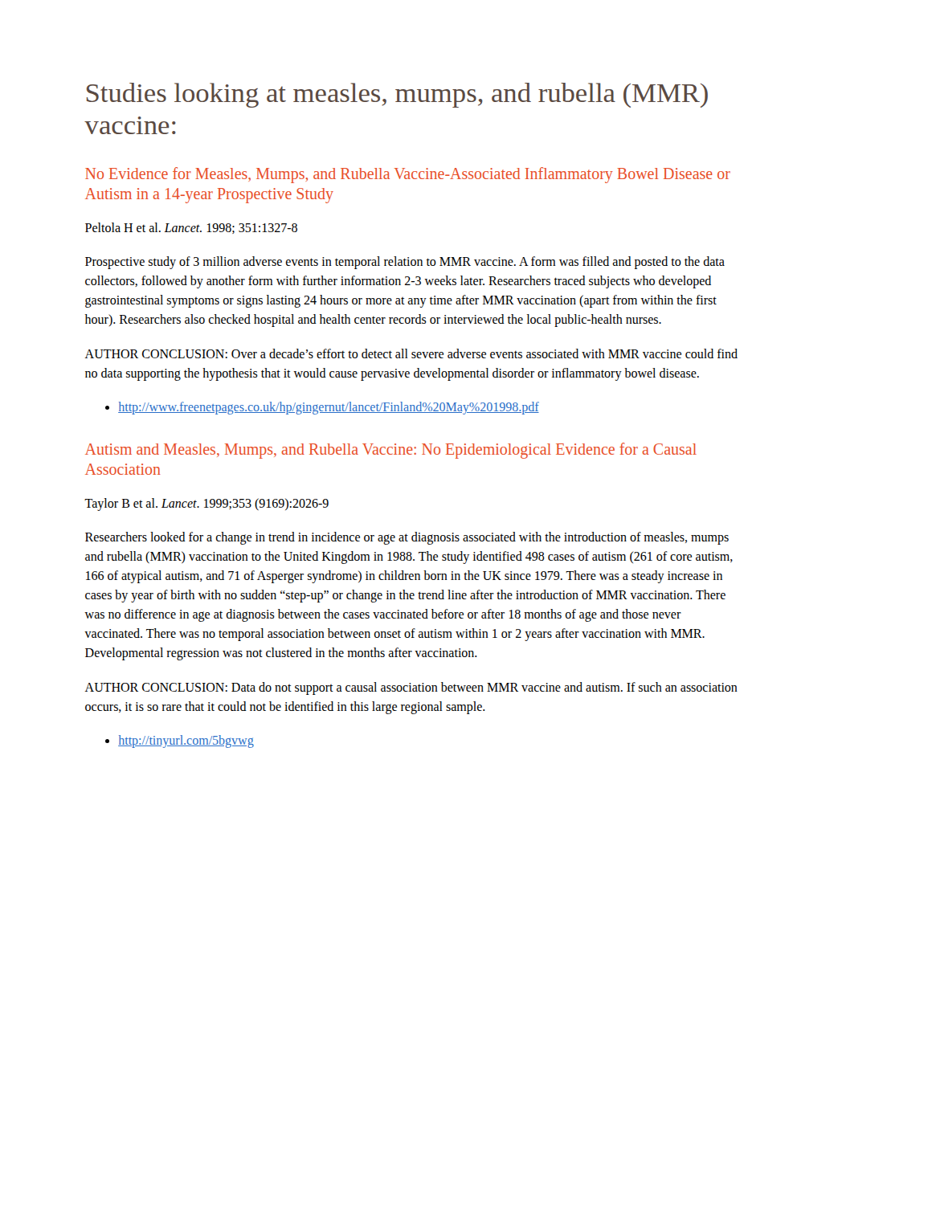Studies looking at measles, mumps, and rubella (MMR) vaccine:
No Evidence for Measles, Mumps, and Rubella Vaccine-Associated Inflammatory Bowel Disease or Autism in a 14-year Prospective Study
Peltola H et al. Lancet. 1998; 351:1327-8
Prospective study of 3 million adverse events in temporal relation to MMR vaccine. A form was filled and posted to the data collectors, followed by another form with further information 2-3 weeks later. Researchers traced subjects who developed gastrointestinal symptoms or signs lasting 24 hours or more at any time after MMR vaccination (apart from within the first hour). Researchers also checked hospital and health center records or interviewed the local public-health nurses.
AUTHOR CONCLUSION: Over a decade’s effort to detect all severe adverse events associated with MMR vaccine could find no data supporting the hypothesis that it would cause pervasive developmental disorder or inflammatory bowel disease.
http://www.freenetpages.co.uk/hp/gingernut/lancet/Finland%20May%201998.pdf
Autism and Measles, Mumps, and Rubella Vaccine: No Epidemiological Evidence for a Causal Association
Taylor B et al. Lancet. 1999;353 (9169):2026-9
Researchers looked for a change in trend in incidence or age at diagnosis associated with the introduction of measles, mumps and rubella (MMR) vaccination to the United Kingdom in 1988. The study identified 498 cases of autism (261 of core autism, 166 of atypical autism, and 71 of Asperger syndrome) in children born in the UK since 1979. There was a steady increase in cases by year of birth with no sudden “step-up” or change in the trend line after the introduction of MMR vaccination. There was no difference in age at diagnosis between the cases vaccinated before or after 18 months of age and those never vaccinated. There was no temporal association between onset of autism within 1 or 2 years after vaccination with MMR. Developmental regression was not clustered in the months after vaccination.
AUTHOR CONCLUSION: Data do not support a causal association between MMR vaccine and autism. If such an association occurs, it is so rare that it could not be identified in this large regional sample.
http://tinyurl.com/5bgvwg